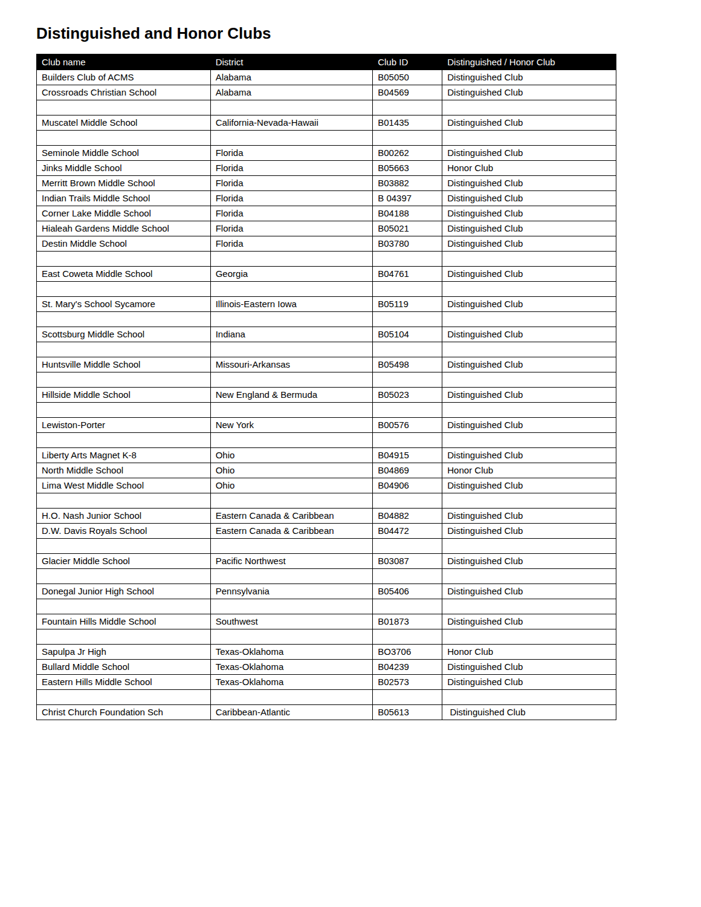Distinguished and Honor Clubs
| Club name | District | Club ID | Distinguished / Honor Club |
| --- | --- | --- | --- |
| Builders Club of ACMS | Alabama | B05050 | Distinguished Club |
| Crossroads Christian School | Alabama | B04569 | Distinguished Club |
| Muscatel Middle School | California-Nevada-Hawaii | B01435 | Distinguished Club |
| Seminole Middle School | Florida | B00262 | Distinguished Club |
| Jinks Middle School | Florida | B05663 | Honor Club |
| Merritt Brown Middle School | Florida | B03882 | Distinguished Club |
| Indian Trails Middle School | Florida | B 04397 | Distinguished Club |
| Corner Lake Middle School | Florida | B04188 | Distinguished Club |
| Hialeah Gardens Middle School | Florida | B05021 | Distinguished Club |
| Destin Middle School | Florida | B03780 | Distinguished Club |
| East Coweta Middle School | Georgia | B04761 | Distinguished Club |
| St. Mary's School Sycamore | Illinois-Eastern Iowa | B05119 | Distinguished Club |
| Scottsburg Middle School | Indiana | B05104 | Distinguished Club |
| Huntsville Middle School | Missouri-Arkansas | B05498 | Distinguished Club |
| Hillside Middle School | New England & Bermuda | B05023 | Distinguished Club |
| Lewiston-Porter | New York | B00576 | Distinguished Club |
| Liberty Arts Magnet K-8 | Ohio | B04915 | Distinguished Club |
| North Middle School | Ohio | B04869 | Honor Club |
| Lima West Middle School | Ohio | B04906 | Distinguished Club |
| H.O. Nash Junior School | Eastern Canada & Caribbean | B04882 | Distinguished Club |
| D.W. Davis Royals School | Eastern Canada & Caribbean | B04472 | Distinguished Club |
| Glacier Middle School | Pacific Northwest | B03087 | Distinguished Club |
| Donegal Junior High School | Pennsylvania | B05406 | Distinguished Club |
| Fountain Hills Middle School | Southwest | B01873 | Distinguished Club |
| Sapulpa Jr High | Texas-Oklahoma | BO3706 | Honor Club |
| Bullard Middle School | Texas-Oklahoma | B04239 | Distinguished Club |
| Eastern Hills Middle School | Texas-Oklahoma | B02573 | Distinguished Club |
| Christ Church Foundation Sch | Caribbean-Atlantic | B05613 | Distinguished Club |